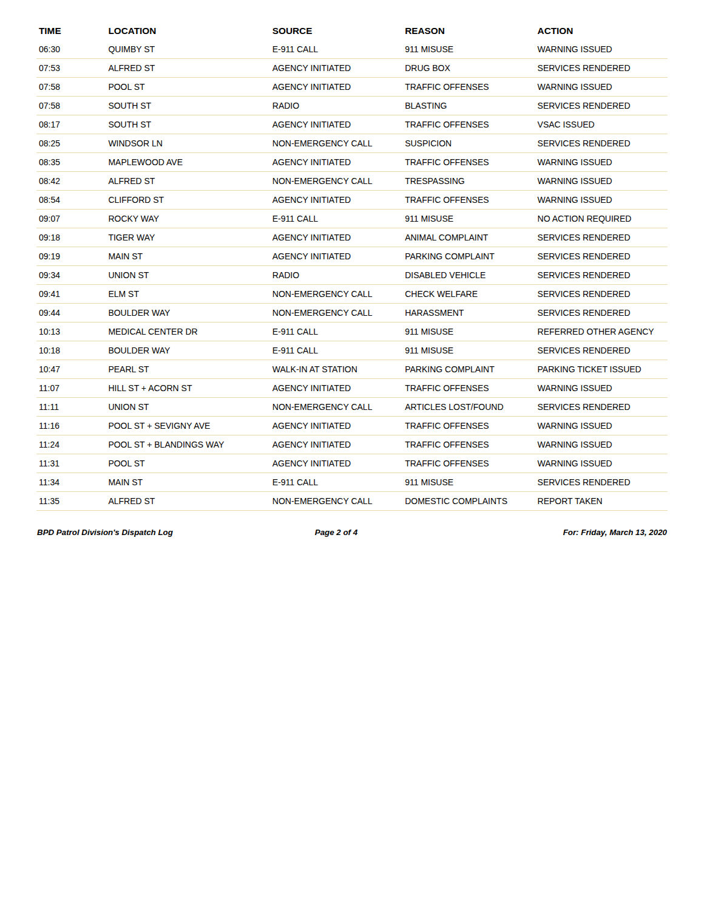| TIME | LOCATION | SOURCE | REASON | ACTION |
| --- | --- | --- | --- | --- |
| 06:30 | QUIMBY ST | E-911 CALL | 911 MISUSE | WARNING ISSUED |
| 07:53 | ALFRED ST | AGENCY INITIATED | DRUG BOX | SERVICES RENDERED |
| 07:58 | POOL ST | AGENCY INITIATED | TRAFFIC OFFENSES | WARNING ISSUED |
| 07:58 | SOUTH ST | RADIO | BLASTING | SERVICES RENDERED |
| 08:17 | SOUTH ST | AGENCY INITIATED | TRAFFIC OFFENSES | VSAC ISSUED |
| 08:25 | WINDSOR LN | NON-EMERGENCY CALL | SUSPICION | SERVICES RENDERED |
| 08:35 | MAPLEWOOD AVE | AGENCY INITIATED | TRAFFIC OFFENSES | WARNING ISSUED |
| 08:42 | ALFRED ST | NON-EMERGENCY CALL | TRESPASSING | WARNING ISSUED |
| 08:54 | CLIFFORD ST | AGENCY INITIATED | TRAFFIC OFFENSES | WARNING ISSUED |
| 09:07 | ROCKY WAY | E-911 CALL | 911 MISUSE | NO ACTION REQUIRED |
| 09:18 | TIGER WAY | AGENCY INITIATED | ANIMAL COMPLAINT | SERVICES RENDERED |
| 09:19 | MAIN ST | AGENCY INITIATED | PARKING COMPLAINT | SERVICES RENDERED |
| 09:34 | UNION ST | RADIO | DISABLED VEHICLE | SERVICES RENDERED |
| 09:41 | ELM ST | NON-EMERGENCY CALL | CHECK WELFARE | SERVICES RENDERED |
| 09:44 | BOULDER WAY | NON-EMERGENCY CALL | HARASSMENT | SERVICES RENDERED |
| 10:13 | MEDICAL CENTER DR | E-911 CALL | 911 MISUSE | REFERRED OTHER AGENCY |
| 10:18 | BOULDER WAY | E-911 CALL | 911 MISUSE | SERVICES RENDERED |
| 10:47 | PEARL ST | WALK-IN AT STATION | PARKING COMPLAINT | PARKING TICKET ISSUED |
| 11:07 | HILL ST + ACORN ST | AGENCY INITIATED | TRAFFIC OFFENSES | WARNING ISSUED |
| 11:11 | UNION ST | NON-EMERGENCY CALL | ARTICLES LOST/FOUND | SERVICES RENDERED |
| 11:16 | POOL ST + SEVIGNY AVE | AGENCY INITIATED | TRAFFIC OFFENSES | WARNING ISSUED |
| 11:24 | POOL ST + BLANDINGS WAY | AGENCY INITIATED | TRAFFIC OFFENSES | WARNING ISSUED |
| 11:31 | POOL ST | AGENCY INITIATED | TRAFFIC OFFENSES | WARNING ISSUED |
| 11:34 | MAIN ST | E-911 CALL | 911 MISUSE | SERVICES RENDERED |
| 11:35 | ALFRED ST | NON-EMERGENCY CALL | DOMESTIC COMPLAINTS | REPORT TAKEN |
| BPD Patrol Division's Dispatch Log | Page 2 of 4 | For: Friday, March 13, 2020 |